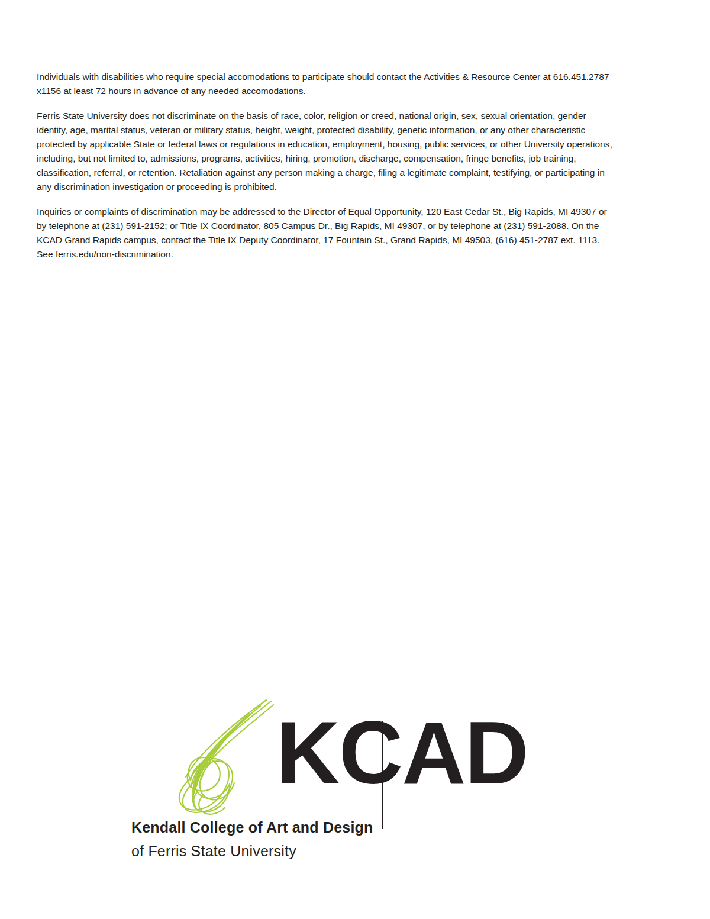Individuals with disabilities who require special accomodations to participate should contact the Activities & Resource Center at 616.451.2787 x1156 at least 72 hours in advance of any needed accomodations.
Ferris State University does not discriminate on the basis of race, color, religion or creed, national origin, sex, sexual orientation, gender identity, age, marital status, veteran or military status, height, weight, protected disability, genetic information, or any other characteristic protected by applicable State or federal laws or regulations in education, employment, housing, public services, or other University operations, including, but not limited to, admissions, programs, activities, hiring, promotion, discharge, compensation, fringe benefits, job training, classification, referral, or retention. Retaliation against any person making a charge, filing a legitimate complaint, testifying, or participating in any discrimination investigation or proceeding is prohibited.
Inquiries or complaints of discrimination may be addressed to the Director of Equal Opportunity, 120 East Cedar St., Big Rapids, MI 49307 or by telephone at (231) 591-2152; or Title IX Coordinator, 805 Campus Dr., Big Rapids, MI 49307, or by telephone at (231) 591-2088. On the KCAD Grand Rapids campus, contact the Title IX Deputy Coordinator, 17 Fountain St., Grand Rapids, MI 49503, (616) 451-2787 ext. 1113. See ferris.edu/non-discrimination.
KCAD
Kendall College of Art and Design of Ferris State University